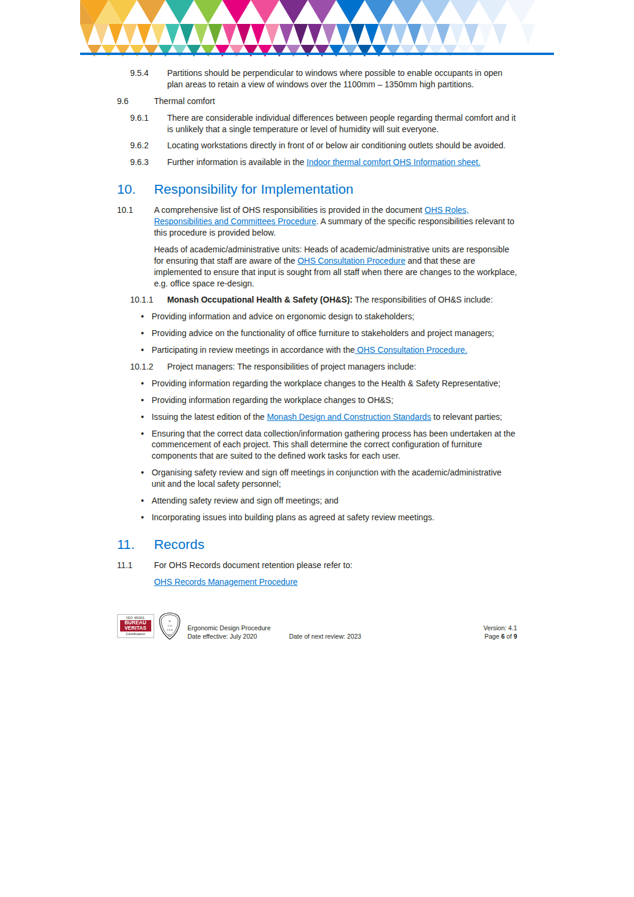9.5.4
Partitions should be perpendicular to windows where possible to enable occupants in open plan areas to retain a view of windows over the 1100mm – 1350mm high partitions.
9.6
Thermal comfort
9.6.1
There are considerable individual differences between people regarding thermal comfort and it is unlikely that a single temperature or level of humidity will suit everyone.
9.6.2
Locating workstations directly in front of or below air conditioning outlets should be avoided.
9.6.3
Further information is available in the Indoor thermal comfort OHS Information sheet.
10. Responsibility for Implementation
10.1
A comprehensive list of OHS responsibilities is provided in the document OHS Roles, Responsibilities and Committees Procedure. A summary of the specific responsibilities relevant to this procedure is provided below.
Heads of academic/administrative units: Heads of academic/administrative units are responsible for ensuring that staff are aware of the OHS Consultation Procedure and that these are implemented to ensure that input is sought from all staff when there are changes to the workplace, e.g. office space re-design.
10.1.1
Monash Occupational Health & Safety (OH&S): The responsibilities of OH&S include:
Providing information and advice on ergonomic design to stakeholders;
Providing advice on the functionality of office furniture to stakeholders and project managers;
Participating in review meetings in accordance with the OHS Consultation Procedure.
10.1.2
Project managers: The responsibilities of project managers include:
Providing information regarding the workplace changes to the Health & Safety Representative;
Providing information regarding the workplace changes to OH&S;
Issuing the latest edition of the Monash Design and Construction Standards to relevant parties;
Ensuring that the correct data collection/information gathering process has been undertaken at the commencement of each project. This shall determine the correct configuration of furniture components that are suited to the defined work tasks for each user.
Organising safety review and sign off meetings in conjunction with the academic/administrative unit and the local safety personnel;
Attending safety review and sign off meetings; and
Incorporating issues into building plans as agreed at safety review meetings.
11. Records
11.1
For OHS Records document retention please refer to:
OHS Records Management Procedure
ISO 45001
BUREAU VERITAS
Certification
B A U V E R 1825
Ergonomic Design Procedure
Date effective: July 2020 Date of next review: 2023
Version: 4.1
Page 6 of 9